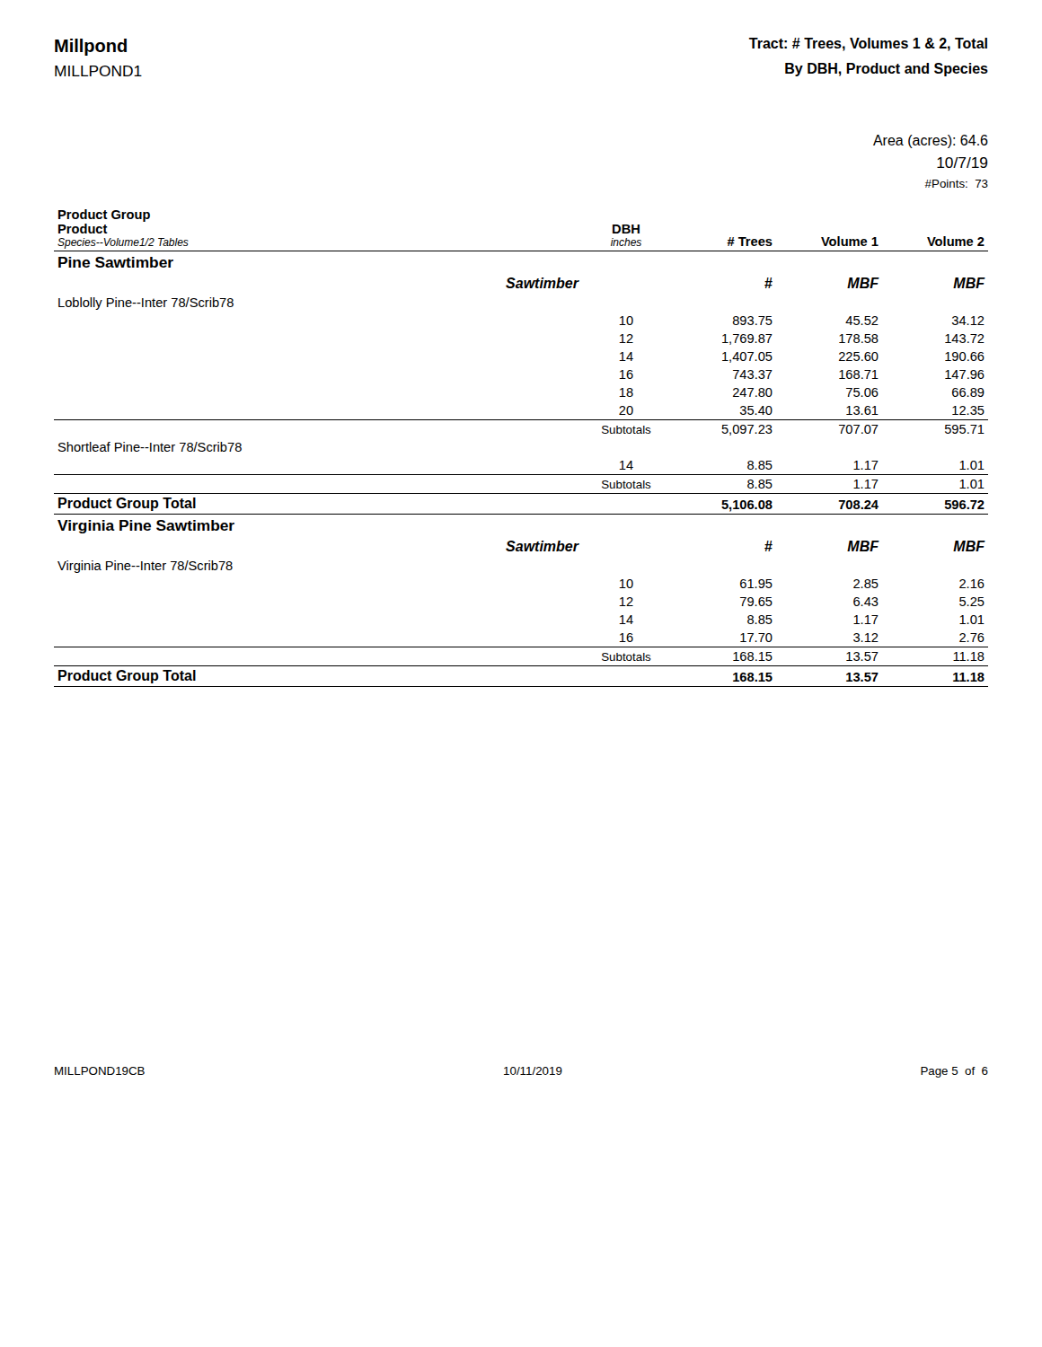Millpond
MILLPOND1
Tract: # Trees, Volumes 1 & 2, Total
By DBH, Product and Species
Area (acres): 64.6
10/7/19
#Points: 73
| Product Group Product Species--Volume1/2 Tables | DBH inches | # Trees | Volume 1 | Volume 2 |
| --- | --- | --- | --- | --- |
| Pine Sawtimber |
| Sawtimber | | # | MBF | MBF |
| Loblolly Pine--Inter 78/Scrib78 | | | | |
| | 10 | 893.75 | 45.52 | 34.12 |
| | 12 | 1,769.87 | 178.58 | 143.72 |
| | 14 | 1,407.05 | 225.60 | 190.66 |
| | 16 | 743.37 | 168.71 | 147.96 |
| | 18 | 247.80 | 75.06 | 66.89 |
| | 20 | 35.40 | 13.61 | 12.35 |
| | Subtotals | 5,097.23 | 707.07 | 595.71 |
| Shortleaf Pine--Inter 78/Scrib78 | | | | |
| | 14 | 8.85 | 1.17 | 1.01 |
| | Subtotals | 8.85 | 1.17 | 1.01 |
| Product Group Total | | 5,106.08 | 708.24 | 596.72 |
| Virginia Pine Sawtimber |
| Sawtimber | | # | MBF | MBF |
| Virginia Pine--Inter 78/Scrib78 | | | | |
| | 10 | 61.95 | 2.85 | 2.16 |
| | 12 | 79.65 | 6.43 | 5.25 |
| | 14 | 8.85 | 1.17 | 1.01 |
| | 16 | 17.70 | 3.12 | 2.76 |
| | Subtotals | 168.15 | 13.57 | 11.18 |
| Product Group Total | | 168.15 | 13.57 | 11.18 |
MILLPOND19CB
10/11/2019
Page 5 of 6